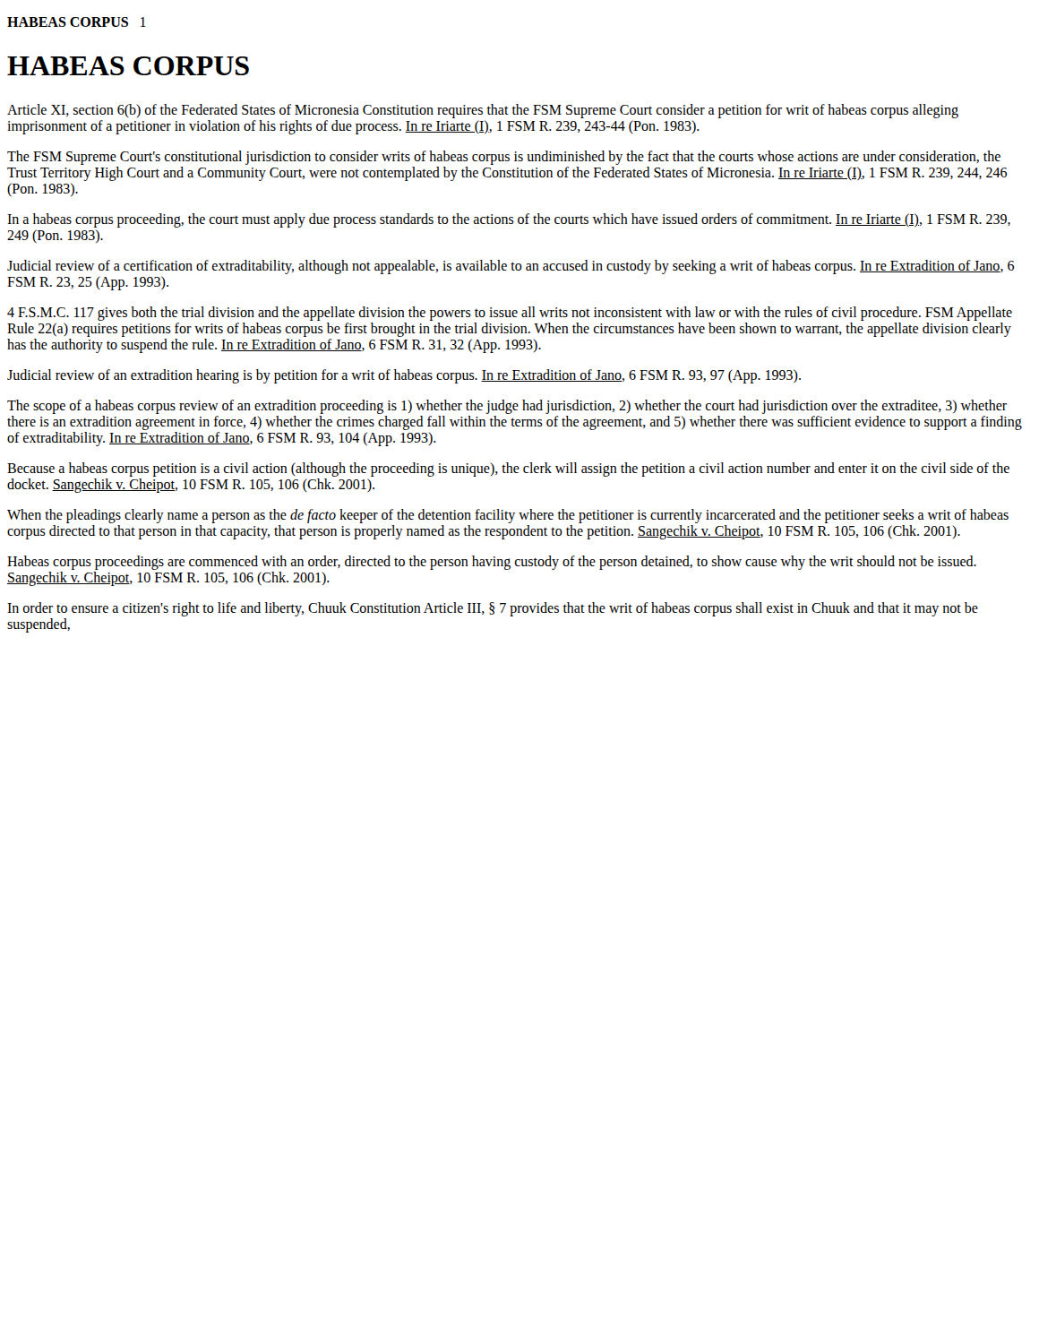HABEAS CORPUS 1
HABEAS CORPUS
Article XI, section 6(b) of the Federated States of Micronesia Constitution requires that the FSM Supreme Court consider a petition for writ of habeas corpus alleging imprisonment of a petitioner in violation of his rights of due process. In re Iriarte (I), 1 FSM R. 239, 243-44 (Pon. 1983).
The FSM Supreme Court's constitutional jurisdiction to consider writs of habeas corpus is undiminished by the fact that the courts whose actions are under consideration, the Trust Territory High Court and a Community Court, were not contemplated by the Constitution of the Federated States of Micronesia. In re Iriarte (I), 1 FSM R. 239, 244, 246 (Pon. 1983).
In a habeas corpus proceeding, the court must apply due process standards to the actions of the courts which have issued orders of commitment. In re Iriarte (I), 1 FSM R. 239, 249 (Pon. 1983).
Judicial review of a certification of extraditability, although not appealable, is available to an accused in custody by seeking a writ of habeas corpus. In re Extradition of Jano, 6 FSM R. 23, 25 (App. 1993).
4 F.S.M.C. 117 gives both the trial division and the appellate division the powers to issue all writs not inconsistent with law or with the rules of civil procedure. FSM Appellate Rule 22(a) requires petitions for writs of habeas corpus be first brought in the trial division. When the circumstances have been shown to warrant, the appellate division clearly has the authority to suspend the rule. In re Extradition of Jano, 6 FSM R. 31, 32 (App. 1993).
Judicial review of an extradition hearing is by petition for a writ of habeas corpus. In re Extradition of Jano, 6 FSM R. 93, 97 (App. 1993).
The scope of a habeas corpus review of an extradition proceeding is 1) whether the judge had jurisdiction, 2) whether the court had jurisdiction over the extraditee, 3) whether there is an extradition agreement in force, 4) whether the crimes charged fall within the terms of the agreement, and 5) whether there was sufficient evidence to support a finding of extraditability. In re Extradition of Jano, 6 FSM R. 93, 104 (App. 1993).
Because a habeas corpus petition is a civil action (although the proceeding is unique), the clerk will assign the petition a civil action number and enter it on the civil side of the docket. Sangechik v. Cheipot, 10 FSM R. 105, 106 (Chk. 2001).
When the pleadings clearly name a person as the de facto keeper of the detention facility where the petitioner is currently incarcerated and the petitioner seeks a writ of habeas corpus directed to that person in that capacity, that person is properly named as the respondent to the petition. Sangechik v. Cheipot, 10 FSM R. 105, 106 (Chk. 2001).
Habeas corpus proceedings are commenced with an order, directed to the person having custody of the person detained, to show cause why the writ should not be issued. Sangechik v. Cheipot, 10 FSM R. 105, 106 (Chk. 2001).
In order to ensure a citizen's right to life and liberty, Chuuk Constitution Article III, § 7 provides that the writ of habeas corpus shall exist in Chuuk and that it may not be suspended,